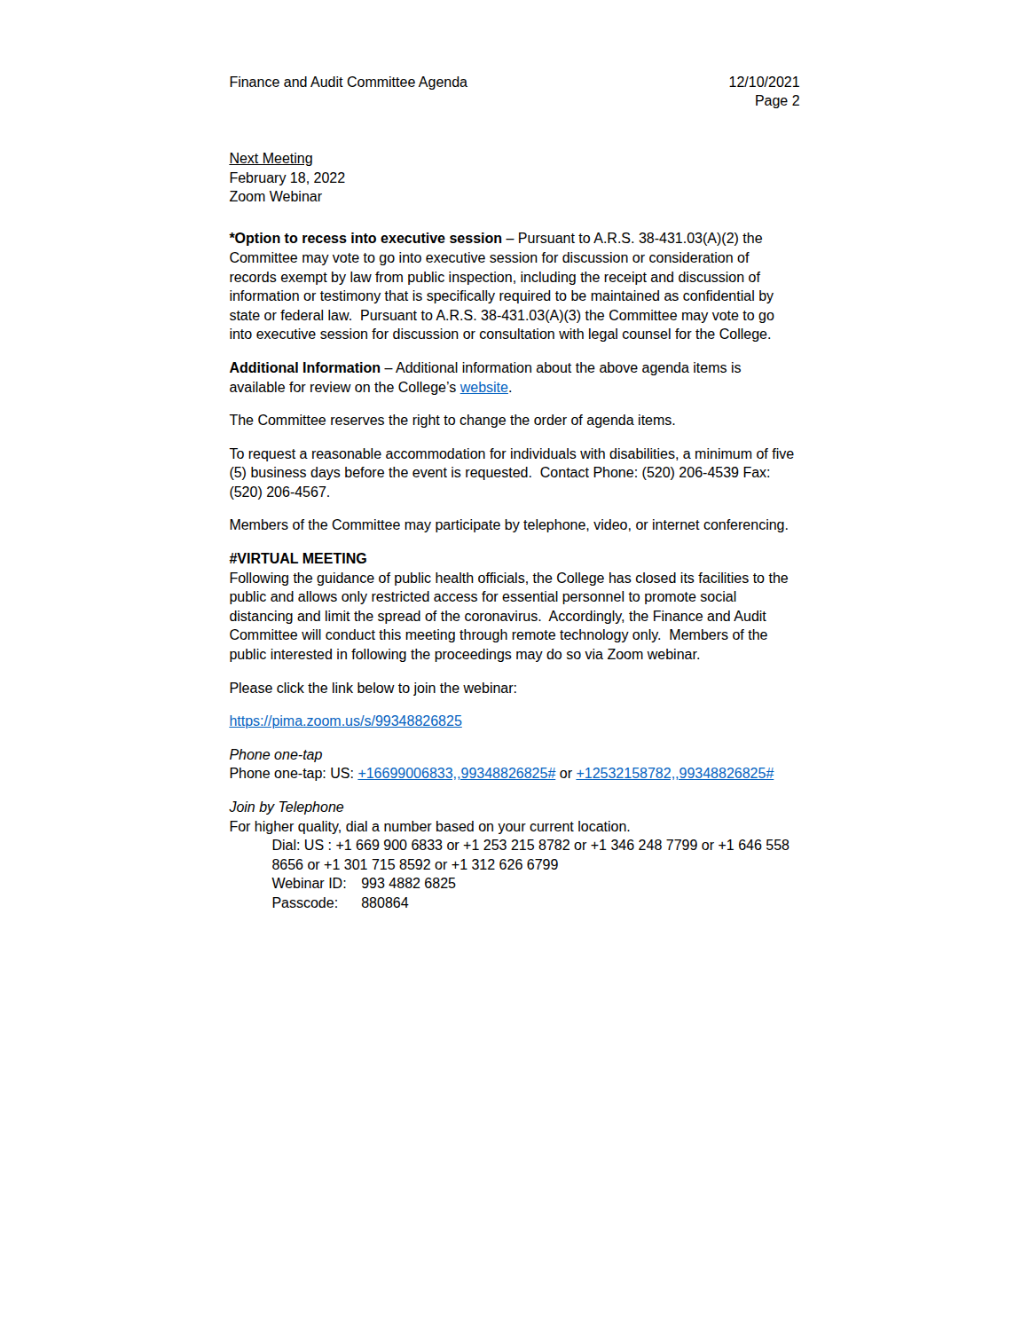Finance and Audit Committee Agenda
12/10/2021
Page 2
Next Meeting
February 18, 2022
Zoom Webinar
*Option to recess into executive session – Pursuant to A.R.S. 38-431.03(A)(2) the Committee may vote to go into executive session for discussion or consideration of records exempt by law from public inspection, including the receipt and discussion of information or testimony that is specifically required to be maintained as confidential by state or federal law. Pursuant to A.R.S. 38-431.03(A)(3) the Committee may vote to go into executive session for discussion or consultation with legal counsel for the College.
Additional Information – Additional information about the above agenda items is available for review on the College’s website.
The Committee reserves the right to change the order of agenda items.
To request a reasonable accommodation for individuals with disabilities, a minimum of five (5) business days before the event is requested. Contact Phone: (520) 206-4539 Fax: (520) 206-4567.
Members of the Committee may participate by telephone, video, or internet conferencing.
#VIRTUAL MEETING
Following the guidance of public health officials, the College has closed its facilities to the public and allows only restricted access for essential personnel to promote social distancing and limit the spread of the coronavirus. Accordingly, the Finance and Audit Committee will conduct this meeting through remote technology only. Members of the public interested in following the proceedings may do so via Zoom webinar.
Please click the link below to join the webinar:
https://pima.zoom.us/s/99348826825
Phone one-tap
Phone one-tap: US: +16699006833,,99348826825# or +12532158782,,99348826825#
Join by Telephone
For higher quality, dial a number based on your current location.
Dial: US : +1 669 900 6833 or +1 253 215 8782 or +1 346 248 7799 or +1 646 558 8656 or +1 301 715 8592 or +1 312 626 6799
Webinar ID: 993 4882 6825
Passcode: 880864